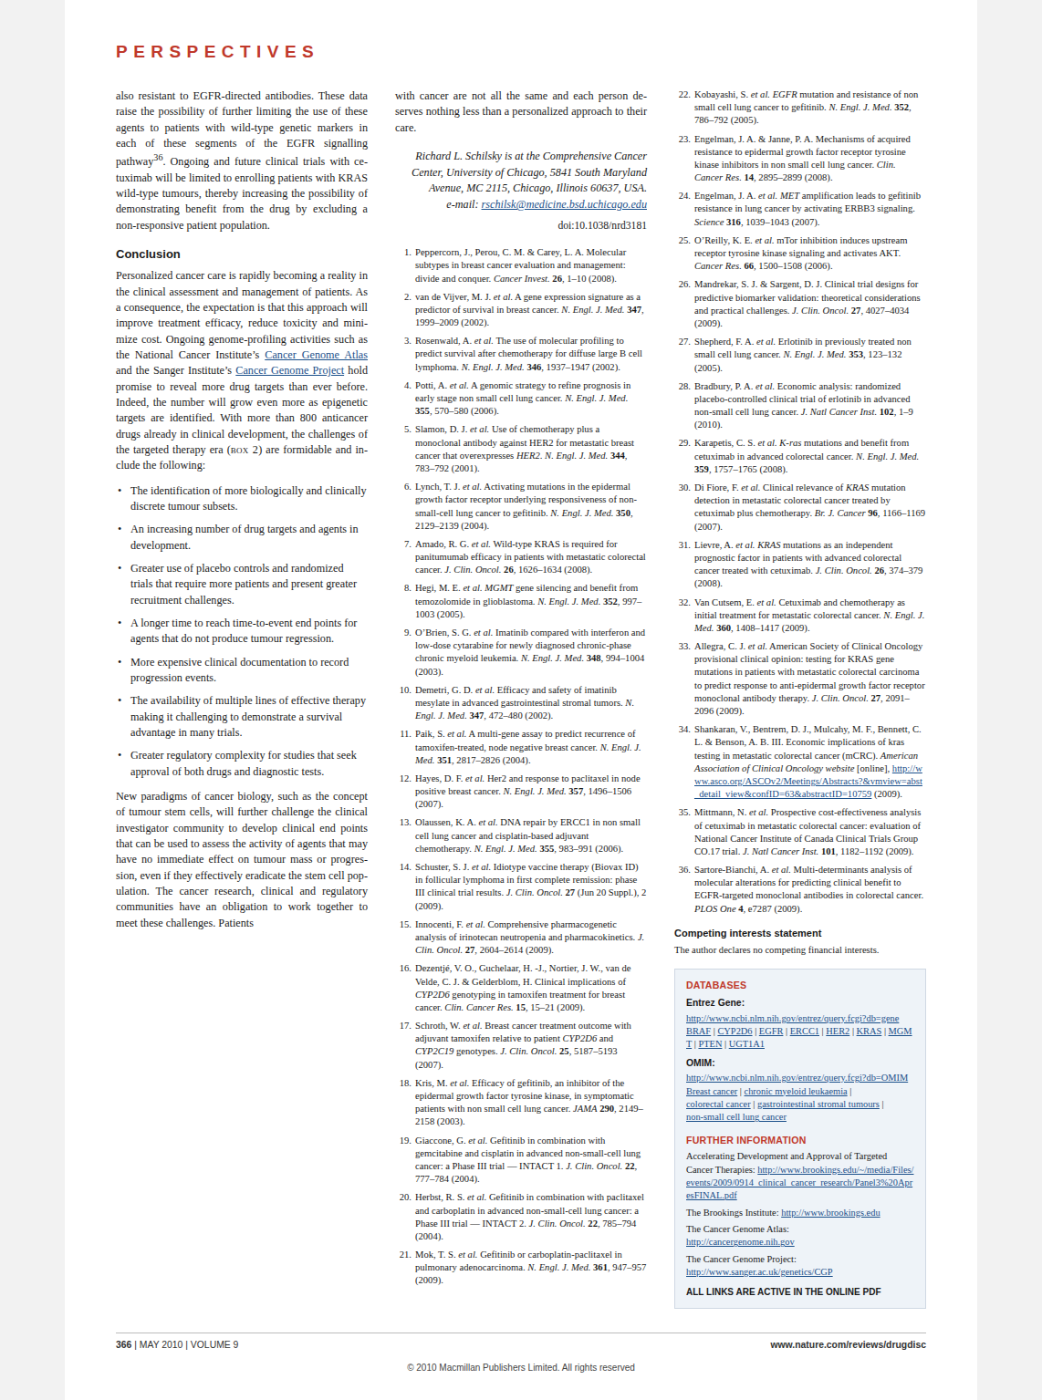Perspectives
also resistant to EGFR-directed antibodies. These data raise the possibility of further limiting the use of these agents to patients with wild-type genetic markers in each of these segments of the EGFR signalling pathway36. Ongoing and future clinical trials with cetuximab will be limited to enrolling patients with KRAS wild-type tumours, thereby increasing the possibility of demonstrating benefit from the drug by excluding a non-responsive patient population.
Conclusion
Personalized cancer care is rapidly becoming a reality in the clinical assessment and management of patients. As a consequence, the expectation is that this approach will improve treatment efficacy, reduce toxicity and minimize cost. Ongoing genome-profiling activities such as the National Cancer Institute’s Cancer Genome Atlas and the Sanger Institute’s Cancer Genome Project hold promise to reveal more drug targets than ever before. Indeed, the number will grow even more as epigenetic targets are identified. With more than 800 anticancer drugs already in clinical development, the challenges of the targeted therapy era (box 2) are formidable and include the following:
The identification of more biologically and clinically discrete tumour subsets.
An increasing number of drug targets and agents in development.
Greater use of placebo controls and randomized trials that require more patients and present greater recruitment challenges.
A longer time to reach time-to-event end points for agents that do not produce tumour regression.
More expensive clinical documentation to record progression events.
The availability of multiple lines of effective therapy making it challenging to demonstrate a survival advantage in many trials.
Greater regulatory complexity for studies that seek approval of both drugs and diagnostic tests.
New paradigms of cancer biology, such as the concept of tumour stem cells, will further challenge the clinical investigator community to develop clinical end points that can be used to assess the activity of agents that may have no immediate effect on tumour mass or progression, even if they effectively eradicate the stem cell population. The cancer research, clinical and regulatory communities have an obligation to work together to meet these challenges. Patients
with cancer are not all the same and each person deserves nothing less than a personalized approach to their care.
Richard L. Schilsky is at the Comprehensive Cancer Center, University of Chicago, 5841 South Maryland Avenue, MC 2115, Chicago, Illinois 60637, USA.
e-mail: rschilsk@medicine.bsd.uchicago.edu
doi:10.1038/nrd3181
Peppercorn, J., Perou, C. M. & Carey, L. A. Molecular subtypes in breast cancer evaluation and management: divide and conquer. Cancer Invest. 26, 1–10 (2008).
van de Vijver, M. J. et al. A gene expression signature as a predictor of survival in breast cancer. N. Engl. J. Med. 347, 1999–2009 (2002).
Rosenwald, A. et al. The use of molecular profiling to predict survival after chemotherapy for diffuse large B cell lymphoma. N. Engl. J. Med. 346, 1937–1947 (2002).
Potti, A. et al. A genomic strategy to refine prognosis in early stage non small cell lung cancer. N. Engl. J. Med. 355, 570–580 (2006).
Slamon, D. J. et al. Use of chemotherapy plus a monoclonal antibody against HER2 for metastatic breast cancer that overexpresses HER2. N. Engl. J. Med. 344, 783–792 (2001).
Lynch, T. J. et al. Activating mutations in the epidermal growth factor receptor underlying responsiveness of non-small-cell lung cancer to gefitinib. N. Engl. J. Med. 350, 2129–2139 (2004).
Amado, R. G. et al. Wild-type KRAS is required for panitumumab efficacy in patients with metastatic colorectal cancer. J. Clin. Oncol. 26, 1626–1634 (2008).
Hegi, M. E. et al. MGMT gene silencing and benefit from temozolomide in glioblastoma. N. Engl. J. Med. 352, 997–1003 (2005).
O’Brien, S. G. et al. Imatinib compared with interferon and low-dose cytarabine for newly diagnosed chronic-phase chronic myeloid leukemia. N. Engl. J. Med. 348, 994–1004 (2003).
Demetri, G. D. et al. Efficacy and safety of imatinib mesylate in advanced gastrointestinal stromal tumors. N. Engl. J. Med. 347, 472–480 (2002).
Paik, S. et al. A multi-gene assay to predict recurrence of tamoxifen-treated, node negative breast cancer. N. Engl. J. Med. 351, 2817–2826 (2004).
Hayes, D. F. et al. Her2 and response to paclitaxel in node positive breast cancer. N. Engl. J. Med. 357, 1496–1506 (2007).
Olaussen, K. A. et al. DNA repair by ERCC1 in non small cell lung cancer and cisplatin-based adjuvant chemotherapy. N. Engl. J. Med. 355, 983–991 (2006).
Schuster, S. J. et al. Idiotype vaccine therapy (Biovax ID) in follicular lymphoma in first complete remission: phase III clinical trial results. J. Clin. Oncol. 27 (Jun 20 Suppl.), 2 (2009).
Innocenti, F. et al. Comprehensive pharmacogenetic analysis of irinotecan neutropenia and pharmacokinetics. J. Clin. Oncol. 27, 2604–2614 (2009).
Dezentjé, V. O., Guchelaar, H. -J., Nortier, J. W., van de Velde, C. J. & Gelderblom, H. Clinical implications of CYP2D6 genotyping in tamoxifen treatment for breast cancer. Clin. Cancer Res. 15, 15–21 (2009).
Schroth, W. et al. Breast cancer treatment outcome with adjuvant tamoxifen relative to patient CYP2D6 and CYP2C19 genotypes. J. Clin. Oncol. 25, 5187–5193 (2007).
Kris, M. et al. Efficacy of gefitinib, an inhibitor of the epidermal growth factor tyrosine kinase, in symptomatic patients with non small cell lung cancer. JAMA 290, 2149–2158 (2003).
Giaccone, G. et al. Gefitinib in combination with gemcitabine and cisplatin in advanced non-small-cell lung cancer: a Phase III trial — INTACT 1. J. Clin. Oncol. 22, 777–784 (2004).
Herbst, R. S. et al. Gefitinib in combination with paclitaxel and carboplatin in advanced non-small-cell lung cancer: a Phase III trial — INTACT 2. J. Clin. Oncol. 22, 785–794 (2004).
Mok, T. S. et al. Gefitinib or carboplatin-paclitaxel in pulmonary adenocarcinoma. N. Engl. J. Med. 361, 947–957 (2009).
Kobayashi, S. et al. EGFR mutation and resistance of non small cell lung cancer to gefitinib. N. Engl. J. Med. 352, 786–792 (2005).
Engelman, J. A. & Janne, P. A. Mechanisms of acquired resistance to epidermal growth factor receptor tyrosine kinase inhibitors in non small cell lung cancer. Clin. Cancer Res. 14, 2895–2899 (2008).
Engelman, J. A. et al. MET amplification leads to gefitinib resistance in lung cancer by activating ERBB3 signaling. Science 316, 1039–1043 (2007).
O’Reilly, K. E. et al. mTor inhibition induces upstream receptor tyrosine kinase signaling and activates AKT. Cancer Res. 66, 1500–1508 (2006).
Mandrekar, S. J. & Sargent, D. J. Clinical trial designs for predictive biomarker validation: theoretical considerations and practical challenges. J. Clin. Oncol. 27, 4027–4034 (2009).
Shepherd, F. A. et al. Erlotinib in previously treated non small cell lung cancer. N. Engl. J. Med. 353, 123–132 (2005).
Bradbury, P. A. et al. Economic analysis: randomized placebo-controlled clinical trial of erlotinib in advanced non-small cell lung cancer. J. Natl Cancer Inst. 102, 1–9 (2010).
Karapetis, C. S. et al. K-ras mutations and benefit from cetuximab in advanced colorectal cancer. N. Engl. J. Med. 359, 1757–1765 (2008).
Di Fiore, F. et al. Clinical relevance of KRAS mutation detection in metastatic colorectal cancer treated by cetuximab plus chemotherapy. Br. J. Cancer 96, 1166–1169 (2007).
Lievre, A. et al. KRAS mutations as an independent prognostic factor in patients with advanced colorectal cancer treated with cetuximab. J. Clin. Oncol. 26, 374–379 (2008).
Van Cutsem, E. et al. Cetuximab and chemotherapy as initial treatment for metastatic colorectal cancer. N. Engl. J. Med. 360, 1408–1417 (2009).
Allegra, C. J. et al. American Society of Clinical Oncology provisional clinical opinion: testing for KRAS gene mutations in patients with metastatic colorectal carcinoma to predict response to anti-epidermal growth factor receptor monoclonal antibody therapy. J. Clin. Oncol. 27, 2091–2096 (2009).
Shankaran, V., Bentrem, D. J., Mulcahy, M. F., Bennett, C. L. & Benson, A. B. III. Economic implications of kras testing in metastatic colorectal cancer (mCRC). American Association of Clinical Oncology website [online], http://www.asco.org/ASCOv2/Meetings/Abstracts?&vmview=abst_detail_view&confID=63&abstractID=10759 (2009).
Mittmann, N. et al. Prospective cost-effectiveness analysis of cetuximab in metastatic colorectal cancer: evaluation of National Cancer Institute of Canada Clinical Trials Group CO.17 trial. J. Natl Cancer Inst. 101, 1182–1192 (2009).
Sartore-Bianchi, A. et al. Multi-determinants analysis of molecular alterations for predicting clinical benefit to EGFR-targeted monoclonal antibodies in colorectal cancer. PLOS One 4, e7287 (2009).
Competing interests statement
The author declares no competing financial interests.
Databases
Entrez Gene:
http://www.ncbi.nlm.nih.gov/entrez/query.fcgi?db=gene
BRAF | CYP2D6 | EGFR | ERCC1 | HER2 | KRAS | MGMT | PTEN | UGT1A1
OMIM:
http://www.ncbi.nlm.nih.gov/entrez/query.fcgi?db=OMIM
Breast cancer | chronic myeloid leukaemia |
colorectal cancer | gastrointestinal stromal tumours |
non-small cell lung cancer
Further information
Accelerating Development and Approval of Targeted Cancer Therapies: http://www.brookings.edu/~/media/Files/events/2009/0914_clinical_cancer_research/Panel3%20ApresFINAL.pdf
The Brookings Institute: http://www.brookings.edu
The Cancer Genome Atlas:
http://cancergenome.nih.gov
The Cancer Genome Project:
http://www.sanger.ac.uk/genetics/CGP
ALL LINKS ARE ACTIVE IN THE ONLINE PDF
366 | MAY 2010 | VOLUME 9
www.nature.com/reviews/drugdisc
© 2010 Macmillan Publishers Limited. All rights reserved